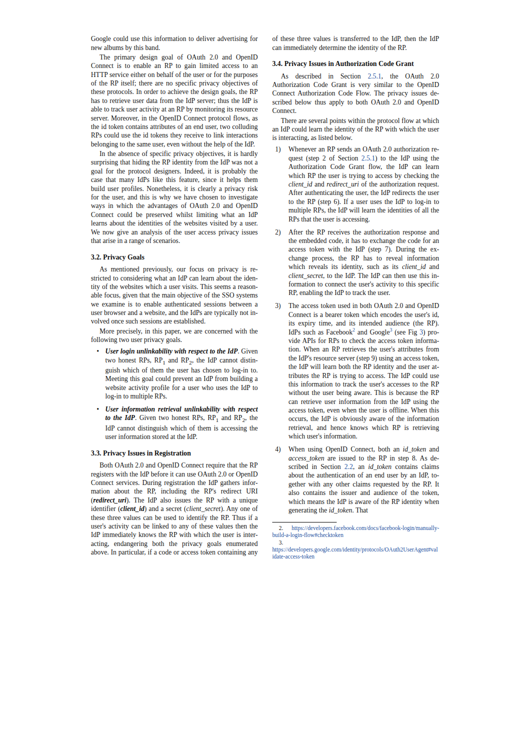Google could use this information to deliver advertising for new albums by this band.
The primary design goal of OAuth 2.0 and OpenID Connect is to enable an RP to gain limited access to an HTTP service either on behalf of the user or for the purposes of the RP itself; there are no specific privacy objectives of these protocols. In order to achieve the design goals, the RP has to retrieve user data from the IdP server; thus the IdP is able to track user activity at an RP by monitoring its resource server. Moreover, in the OpenID Connect protocol flows, as the id token contains attributes of an end user, two colluding RPs could use the id tokens they receive to link interactions belonging to the same user, even without the help of the IdP.
In the absence of specific privacy objectives, it is hardly surprising that hiding the RP identity from the IdP was not a goal for the protocol designers. Indeed, it is probably the case that many IdPs like this feature, since it helps them build user profiles. Nonetheless, it is clearly a privacy risk for the user, and this is why we have chosen to investigate ways in which the advantages of OAuth 2.0 and OpenID Connect could be preserved whilst limiting what an IdP learns about the identities of the websites visited by a user. We now give an analysis of the user access privacy issues that arise in a range of scenarios.
3.2. Privacy Goals
As mentioned previously, our focus on privacy is restricted to considering what an IdP can learn about the identity of the websites which a user visits. This seems a reasonable focus, given that the main objective of the SSO systems we examine is to enable authenticated sessions between a user browser and a website, and the IdPs are typically not involved once such sessions are established.
More precisely, in this paper, we are concerned with the following two user privacy goals.
User login unlinkability with respect to the IdP. Given two honest RPs, RP1 and RP2, the IdP cannot distinguish which of them the user has chosen to log-in to. Meeting this goal could prevent an IdP from building a website activity profile for a user who uses the IdP to log-in to multiple RPs.
User information retrieval unlinkability with respect to the IdP. Given two honest RPs, RP1 and RP2, the IdP cannot distinguish which of them is accessing the user information stored at the IdP.
3.3. Privacy Issues in Registration
Both OAuth 2.0 and OpenID Connect require that the RP registers with the IdP before it can use OAuth 2.0 or OpenID Connect services. During registration the IdP gathers information about the RP, including the RP's redirect URI (redirect_uri). The IdP also issues the RP with a unique identifier (client_id) and a secret (client_secret). Any one of these three values can be used to identify the RP. Thus if a user's activity can be linked to any of these values then the IdP immediately knows the RP with which the user is interacting, endangering both the privacy goals enumerated above. In particular, if a code or access token containing any of these three values is transferred to the IdP, then the IdP can immediately determine the identity of the RP.
3.4. Privacy Issues in Authorization Code Grant
As described in Section 2.5.1, the OAuth 2.0 Authorization Code Grant is very similar to the OpenID Connect Authorization Code Flow. The privacy issues described below thus apply to both OAuth 2.0 and OpenID Connect.
There are several points within the protocol flow at which an IdP could learn the identity of the RP with which the user is interacting, as listed below.
Whenever an RP sends an OAuth 2.0 authorization request (step 2 of Section 2.5.1) to the IdP using the Authorization Code Grant flow, the IdP can learn which RP the user is trying to access by checking the client_id and redirect_uri of the authorization request. After authenticating the user, the IdP redirects the user to the RP (step 6). If a user uses the IdP to log-in to multiple RPs, the IdP will learn the identities of all the RPs that the user is accessing.
After the RP receives the authorization response and the embedded code, it has to exchange the code for an access token with the IdP (step 7). During the exchange process, the RP has to reveal information which reveals its identity, such as its client_id and client_secret, to the IdP. The IdP can then use this information to connect the user's activity to this specific RP, enabling the IdP to track the user.
The access token used in both OAuth 2.0 and OpenID Connect is a bearer token which encodes the user's id, its expiry time, and its intended audience (the RP). IdPs such as Facebook2 and Google3 (see Fig 3) provide APIs for RPs to check the access token information. When an RP retrieves the user's attributes from the IdP's resource server (step 9) using an access token, the IdP will learn both the RP identity and the user attributes the RP is trying to access. The IdP could use this information to track the user's accesses to the RP without the user being aware. This is because the RP can retrieve user information from the IdP using the access token, even when the user is offline. When this occurs, the IdP is obviously aware of the information retrieval, and hence knows which RP is retrieving which user's information.
When using OpenID Connect, both an id_token and access_token are issued to the RP in step 8. As described in Section 2.2, an id_token contains claims about the authentication of an end user by an IdP, together with any other claims requested by the RP. It also contains the issuer and audience of the token, which means the IdP is aware of the RP identity when generating the id_token. That
2. https://developers.facebook.com/docs/facebook-login/manually-build-a-login-flow#checktoken
3. https://developers.google.com/identity/protocols/OAuth2UserAgent#validate-access-token